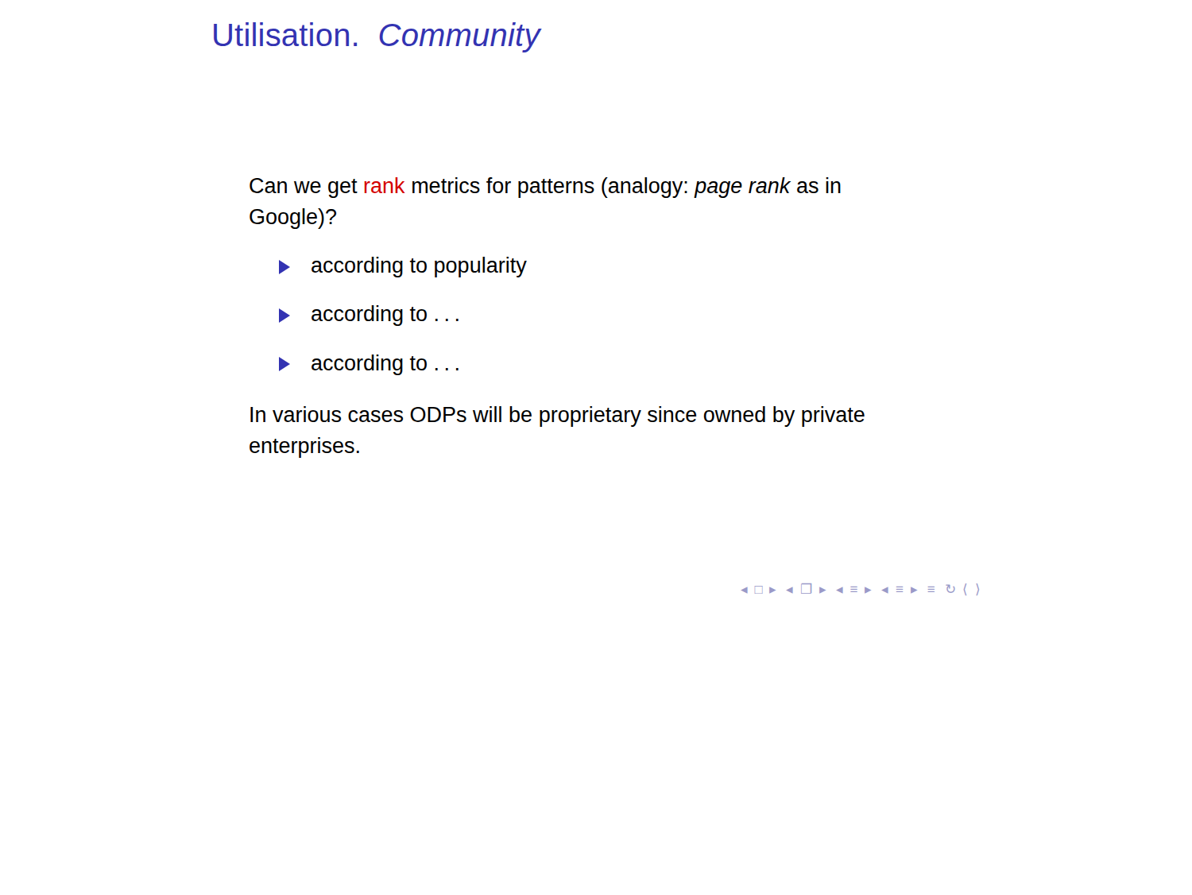Utilisation. Community
Can we get rank metrics for patterns (analogy: page rank as in Google)?
according to popularity
according to . . .
according to . . .
In various cases ODPs will be proprietary since owned by private enterprises.
◂ □ ▸◂ ❐ ▸◂ ≡ ▸◂ ≡ ▸≡↻ ⟨ ⟩